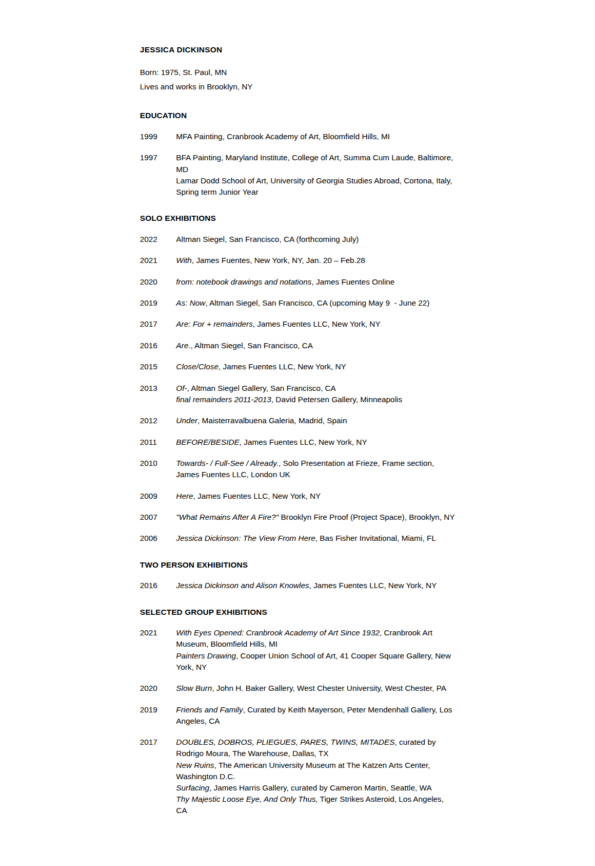JESSICA DICKINSON
Born: 1975, St. Paul, MN
Lives and works in Brooklyn, NY
EDUCATION
| 1999 | MFA Painting, Cranbrook Academy of Art, Bloomfield Hills, MI |
| 1997 | BFA Painting, Maryland Institute, College of Art, Summa Cum Laude, Baltimore, MD Lamar Dodd School of Art, University of Georgia Studies Abroad, Cortona, Italy, Spring term Junior Year |
SOLO EXHIBITIONS
| 2022 | Altman Siegel, San Francisco, CA (forthcoming July) |
| 2021 | With , James Fuentes, New York, NY, Jan. 20 – Feb.28 |
| 2020 | from: notebook drawings and notations , James Fuentes Online |
| 2019 | As: Now , Altman Siegel, San Francisco, CA (upcoming May 9 - June 22) |
| 2017 | Are: For + remainders , James Fuentes LLC, New York, NY |
| 2016 | Are. , Altman Siegel, San Francisco, CA |
| 2015 | Close/Close , James Fuentes LLC, New York, NY |
| 2013 | Of- , Altman Siegel Gallery, San Francisco, CA final remainders 2011-2013 , David Petersen Gallery, Minneapolis |
| 2012 | Under , Maisterravalbuena Galeria, Madrid, Spain |
| 2011 | BEFORE/BESIDE , James Fuentes LLC, New York, NY |
| 2010 | Towards- / Full-See / Already. , Solo Presentation at Frieze, Frame section, James Fuentes LLC, London UK |
| 2009 | Here , James Fuentes LLC, New York, NY |
| 2007 | "What Remains After A Fire?" Brooklyn Fire Proof (Project Space), Brooklyn, NY |
| 2006 | Jessica Dickinson: The View From Here , Bas Fisher Invitational, Miami, FL |
TWO PERSON EXHIBITIONS
| 2016 | Jessica Dickinson and Alison Knowles , James Fuentes LLC, New York, NY |
SELECTED GROUP EXHIBITIONS
| 2021 | With Eyes Opened: Cranbrook Academy of Art Since 1932 , Cranbrook Art Museum, Bloomfield Hills, MI Painters Drawing , Cooper Union School of Art, 41 Cooper Square Gallery, New York, NY |
| 2020 | Slow Burn , John H. Baker Gallery, West Chester University, West Chester, PA |
| 2019 | Friends and Family , Curated by Keith Mayerson, Peter Mendenhall Gallery, Los Angeles, CA |
| 2017 | DOUBLES, DOBROS, PLIEGUES, PARES, TWINS, MITADES , curated by Rodrigo Moura, The Warehouse, Dallas, TX New Ruins , The American University Museum at The Katzen Arts Center, Washington D.C. Surfacing , James Harris Gallery, curated by Cameron Martin, Seattle, WA Thy Majestic Loose Eye, And Only Thus, Tiger Strikes Asteroid, Los Angeles, CA |